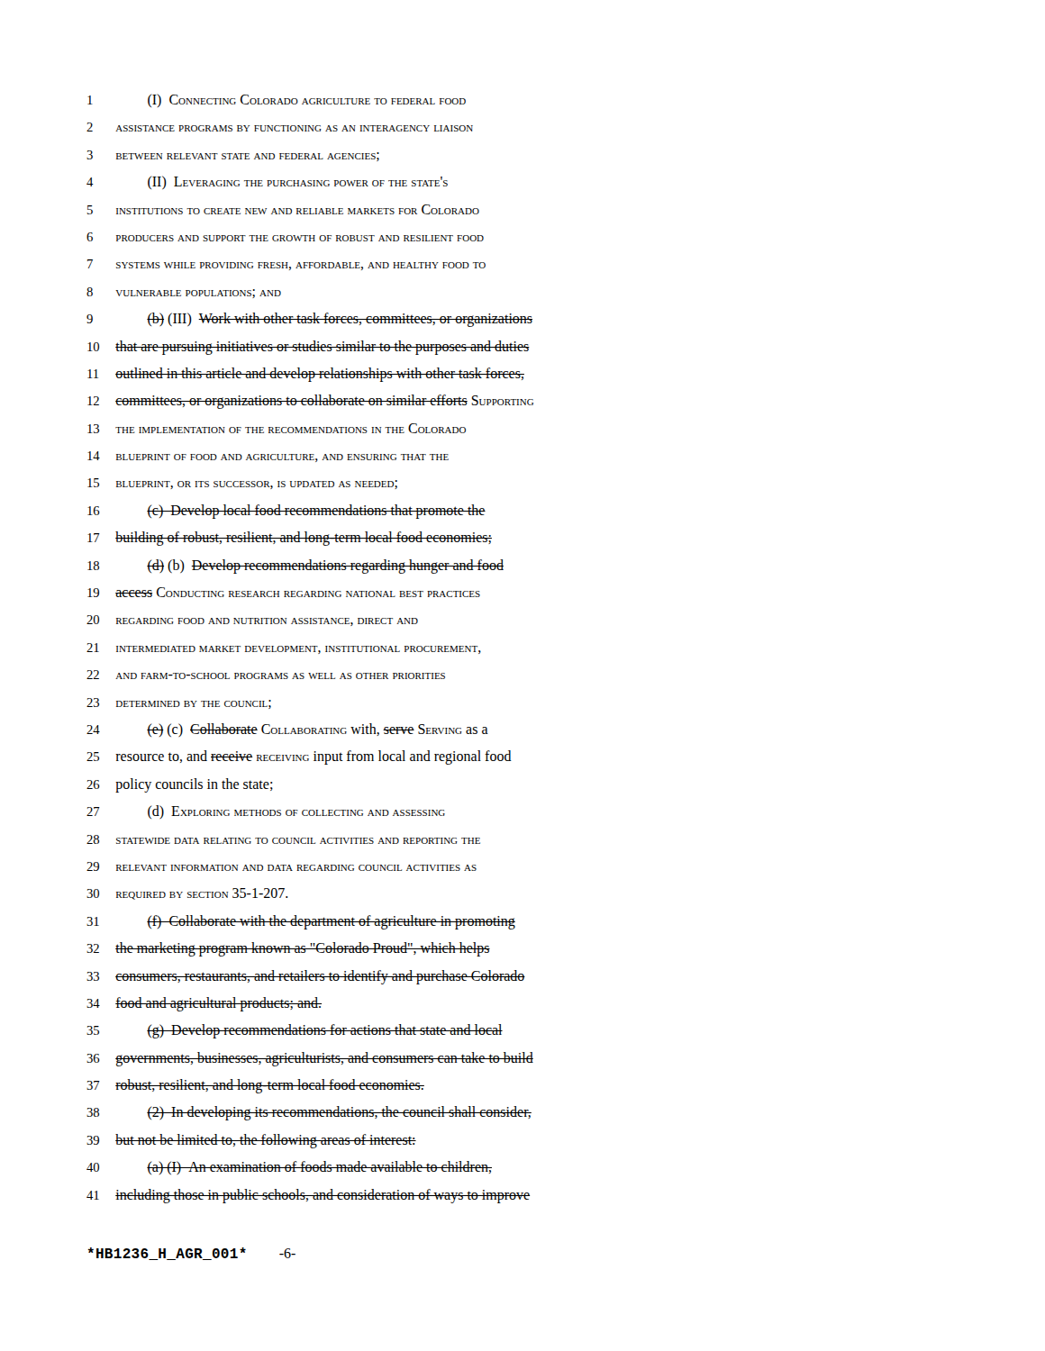1 (I) Connecting Colorado agriculture to federal food
2 assistance programs by functioning as an interagency liaison
3 between relevant state and federal agencies;
4 (II) Leveraging the purchasing power of the state's
5 institutions to create new and reliable markets for Colorado
6 producers and support the growth of robust and resilient food
7 systems while providing fresh, affordable, and healthy food to
8 vulnerable populations; and
9 (b) (III) Work with other task forces, committees, or organizations
10 that are pursuing initiatives or studies similar to the purposes and duties
11 outlined in this article and develop relationships with other task forces,
12 committees, or organizations to collaborate on similar efforts Supporting
13 the implementation of the recommendations in the Colorado
14 blueprint of food and agriculture, and ensuring that the
15 blueprint, or its successor, is updated as needed;
16 (c) Develop local food recommendations that promote the
17 building of robust, resilient, and long-term local food economies;
18 (d) (b) Develop recommendations regarding hunger and food
19 access Conducting research regarding national best practices
20 regarding food and nutrition assistance, direct and
21 intermediated market development, institutional procurement,
22 and farm-to-school programs as well as other priorities
23 determined by the council;
24 (e) (c) Collaborate Collaborating with, serve Serving as a
25 resource to, and receive receiving input from local and regional food
26 policy councils in the state;
27 (d) Exploring methods of collecting and assessing
28 statewide data relating to council activities and reporting the
29 relevant information and data regarding council activities as
30 required by section 35-1-207.
31 (f) Collaborate with the department of agriculture in promoting
32 the marketing program known as "Colorado Proud", which helps
33 consumers, restaurants, and retailers to identify and purchase Colorado
34 food and agricultural products; and.
35 (g) Develop recommendations for actions that state and local
36 governments, businesses, agriculturists, and consumers can take to build
37 robust, resilient, and long-term local food economies.
38 (2) In developing its recommendations, the council shall consider,
39 but not be limited to, the following areas of interest:
40 (a) (I) An examination of foods made available to children,
41 including those in public schools, and consideration of ways to improve
*HB1236_H_AGR_001* -6-